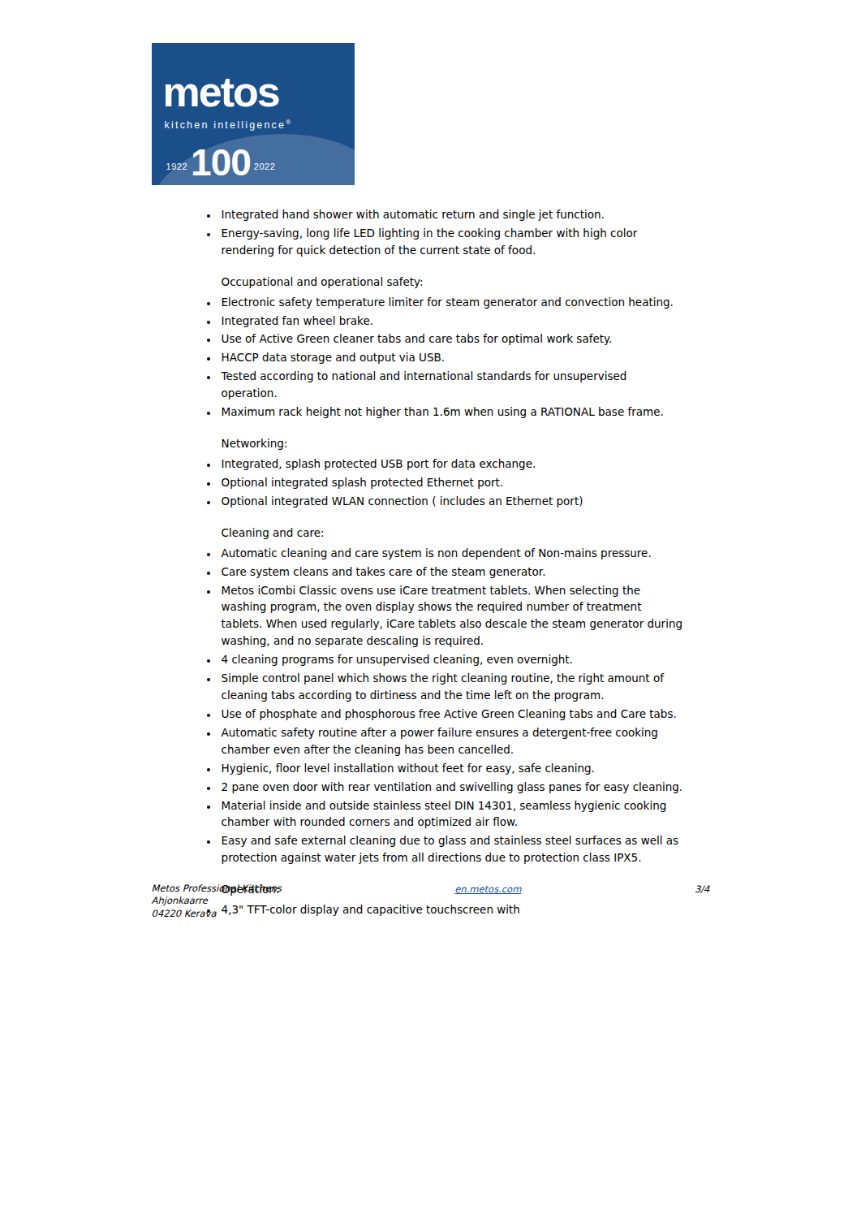metos
kitchen intelligence®
1922 100 2022
Integrated hand shower with automatic return and single jet function.
Energy-saving, long life LED lighting in the cooking chamber with high color rendering for quick detection of the current state of food.
Occupational and operational safety:
Electronic safety temperature limiter for steam generator and convection heating.
Integrated fan wheel brake.
Use of Active Green cleaner tabs and care tabs for optimal work safety.
HACCP data storage and output via USB.
Tested according to national and international standards for unsupervised operation.
Maximum rack height not higher than 1.6m when using a RATIONAL base frame.
Networking:
Integrated, splash protected USB port for data exchange.
Optional integrated splash protected Ethernet port.
Optional integrated WLAN connection ( includes an Ethernet port)
Cleaning and care:
Automatic cleaning and care system is non dependent of Non-mains pressure.
Care system cleans and takes care of the steam generator.
Metos iCombi Classic ovens use iCare treatment tablets. When selecting the washing program, the oven display shows the required number of treatment tablets. When used regularly, iCare tablets also descale the steam generator during washing, and no separate descaling is required.
4 cleaning programs for unsupervised cleaning, even overnight.
Simple control panel which shows the right cleaning routine, the right amount of cleaning tabs according to dirtiness and the time left on the program.
Use of phosphate and phosphorous free Active Green Cleaning tabs and Care tabs.
Automatic safety routine after a power failure ensures a detergent-free cooking chamber even after the cleaning has been cancelled.
Hygienic, floor level installation without feet for easy, safe cleaning.
2 pane oven door with rear ventilation and swivelling glass panes for easy cleaning.
Material inside and outside stainless steel DIN 14301, seamless hygienic cooking chamber with rounded corners and optimized air flow.
Easy and safe external cleaning due to glass and stainless steel surfaces as well as protection against water jets from all directions due to protection class IPX5.
Operation:
4,3" TFT-color display and capacitive touchscreen with
Metos Professional Kitchens
Ahjonkaarre
04220 Kerava
en.metos.com
3/4